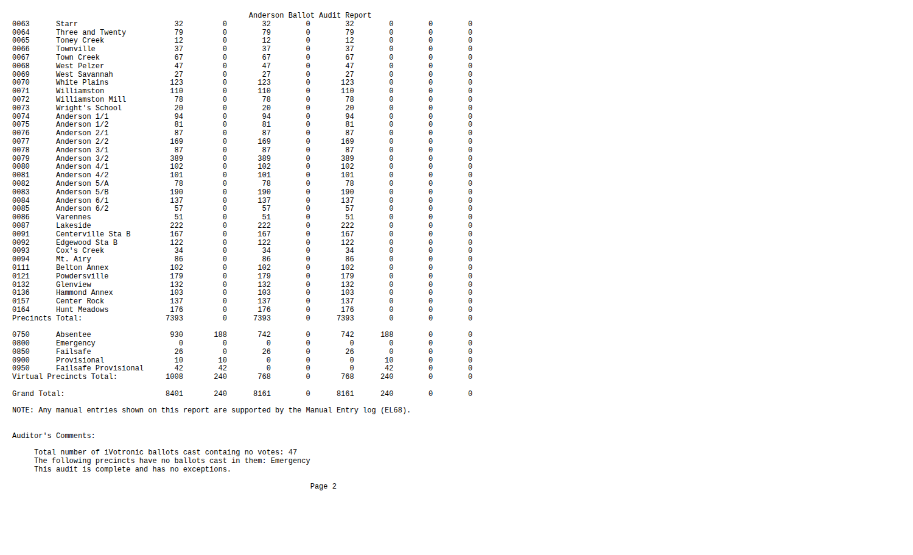Anderson Ballot Audit Report
0063      Starr                      32         0        32        0        32        0        0        0
0064      Three and Twenty           79         0        79        0        79        0        0        0
0065      Toney Creek                12         0        12        0        12        0        0        0
0066      Townville                  37         0        37        0        37        0        0        0
0067      Town Creek                 67         0        67        0        67        0        0        0
0068      West Pelzer                47         0        47        0        47        0        0        0
0069      West Savannah              27         0        27        0        27        0        0        0
0070      White Plains              123         0       123        0       123        0        0        0
0071      Williamston               110         0       110        0       110        0        0        0
0072      Williamston Mill           78         0        78        0        78        0        0        0
0073      Wright's School            20         0        20        0        20        0        0        0
0074      Anderson 1/1               94         0        94        0        94        0        0        0
0075      Anderson 1/2               81         0        81        0        81        0        0        0
0076      Anderson 2/1               87         0        87        0        87        0        0        0
0077      Anderson 2/2              169         0       169        0       169        0        0        0
0078      Anderson 3/1               87         0        87        0        87        0        0        0
0079      Anderson 3/2              389         0       389        0       389        0        0        0
0080      Anderson 4/1              102         0       102        0       102        0        0        0
0081      Anderson 4/2              101         0       101        0       101        0        0        0
0082      Anderson 5/A               78         0        78        0        78        0        0        0
0083      Anderson 5/B              190         0       190        0       190        0        0        0
0084      Anderson 6/1              137         0       137        0       137        0        0        0
0085      Anderson 6/2               57         0        57        0        57        0        0        0
0086      Varennes                   51         0        51        0        51        0        0        0
0087      Lakeside                  222         0       222        0       222        0        0        0
0091      Centerville Sta B         167         0       167        0       167        0        0        0
0092      Edgewood Sta B            122         0       122        0       122        0        0        0
0093      Cox's Creek                34         0        34        0        34        0        0        0
0094      Mt. Airy                   86         0        86        0        86        0        0        0
0111      Belton Annex              102         0       102        0       102        0        0        0
0121      Powdersville              179         0       179        0       179        0        0        0
0132      Glenview                  132         0       132        0       132        0        0        0
0136      Hammond Annex             103         0       103        0       103        0        0        0
0157      Center Rock               137         0       137        0       137        0        0        0
0164      Hunt Meadows              176         0       176        0       176        0        0        0
Precincts Total:                   7393         0      7393        0      7393        0        0        0

0750      Absentee                  930       188       742        0       742      188        0        0
0800      Emergency                   0         0         0        0         0        0        0        0
0850      Failsafe                   26         0        26        0        26        0        0        0
0900      Provisional                10        10         0        0         0       10        0        0
0950      Failsafe Provisional       42        42         0        0         0       42        0        0
Virtual Precincts Total:           1008       240       768        0       768      240        0        0

Grand Total:                       8401       240      8161        0      8161      240        0        0

NOTE: Any manual entries shown on this report are supported by the Manual Entry log (EL68).


Auditor's Comments:

     Total number of iVotronic ballots cast containg no votes: 47
     The following precincts have no ballots cast in them: Emergency
     This audit is complete and has no exceptions.

                                                                    Page 2